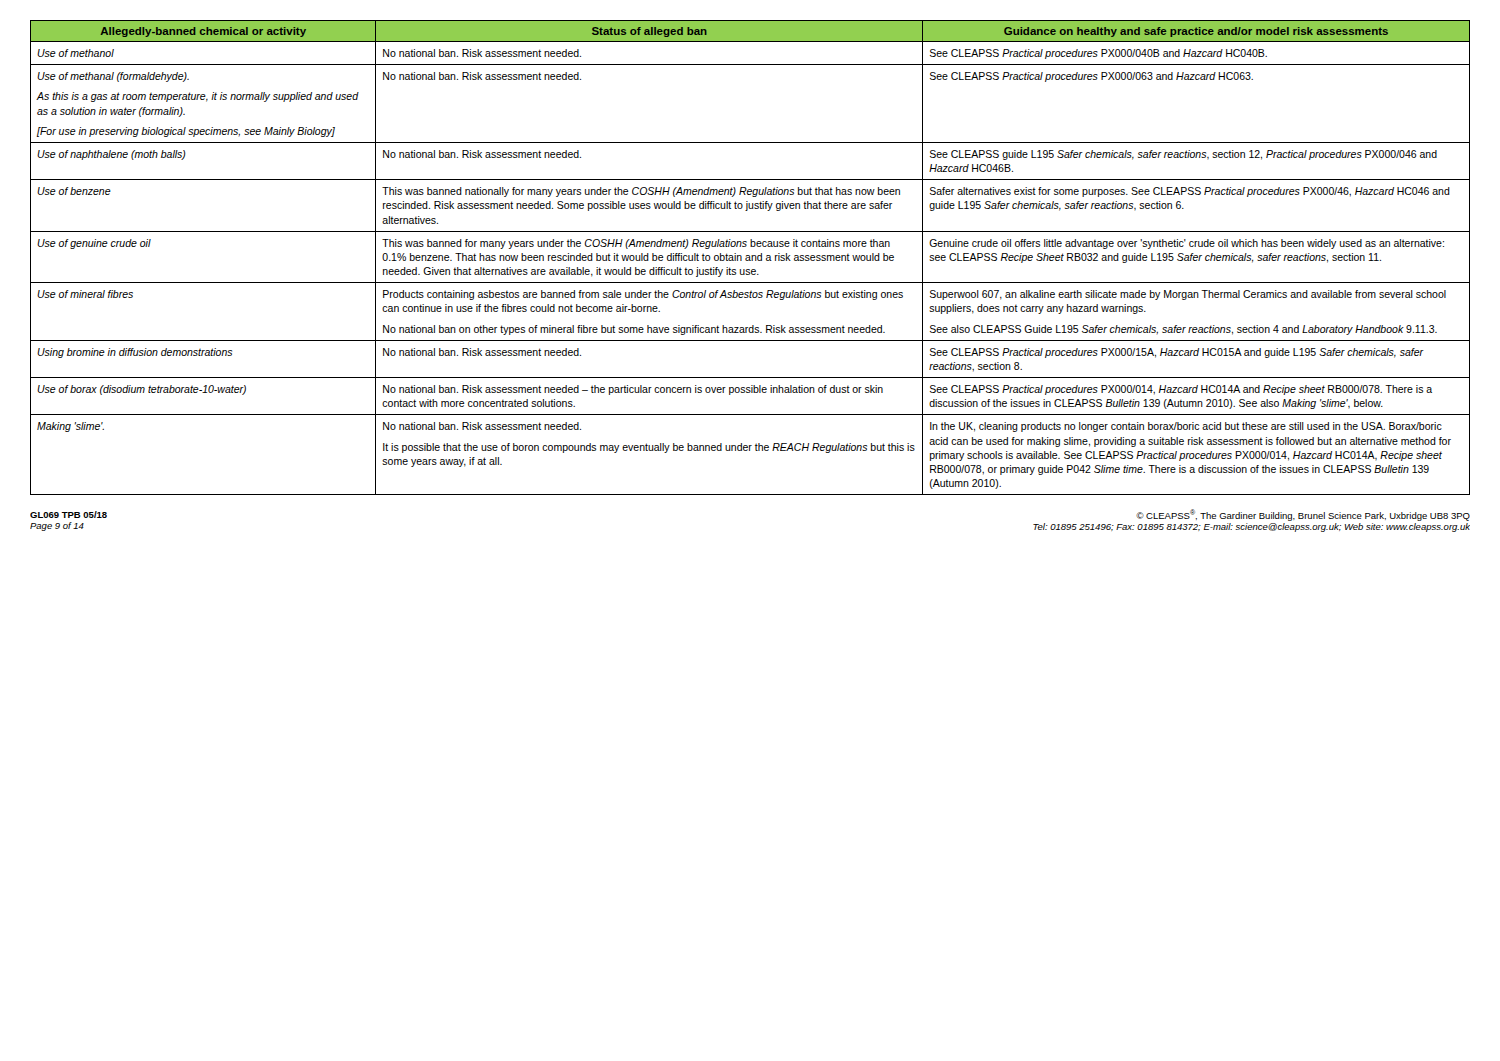| Allegedly-banned chemical or activity | Status of alleged ban | Guidance on healthy and safe practice and/or model risk assessments |
| --- | --- | --- |
| Use of methanol | No national ban. Risk assessment needed. | See CLEAPSS Practical procedures PX000/040B and Hazcard HC040B. |
| Use of methanal (formaldehyde). As this is a gas at room temperature, it is normally supplied and used as a solution in water (formalin). [For use in preserving biological specimens, see Mainly Biology ] | No national ban. Risk assessment needed. | See CLEAPSS Practical procedures PX000/063 and Hazcard HC063. |
| Use of naphthalene (moth balls) | No national ban. Risk assessment needed. | See CLEAPSS guide L195 Safer chemicals, safer reactions , section 12, Practical procedures PX000/046 and Hazcard HC046B. |
| Use of benzene | This was banned nationally for many years under the COSHH (Amendment) Regulations but that has now been rescinded. Risk assessment needed. Some possible uses would be difficult to justify given that there are safer alternatives. | Safer alternatives exist for some purposes. See CLEAPSS Practical procedures PX000/46, Hazcard HC046 and guide L195 Safer chemicals, safer reactions , section 6. |
| Use of genuine crude oil | This was banned for many years under the COSHH (Amendment) Regulations because it contains more than 0.1% benzene. That has now been rescinded but it would be difficult to obtain and a risk assessment would be needed. Given that alternatives are available, it would be difficult to justify its use. | Genuine crude oil offers little advantage over 'synthetic' crude oil which has been widely used as an alternative: see CLEAPSS Recipe Sheet RB032 and guide L195 Safer chemicals, safer reactions , section 11. |
| Use of mineral fibres | Products containing asbestos are banned from sale under the Control of Asbestos Regulations but existing ones can continue in use if the fibres could not become air-borne. No national ban on other types of mineral fibre but some have significant hazards. Risk assessment needed. | Superwool 607, an alkaline earth silicate made by Morgan Thermal Ceramics and available from several school suppliers, does not carry any hazard warnings. See also CLEAPSS Guide L195 Safer chemicals, safer reactions , section 4 and Laboratory Handbook 9.11.3. |
| Using bromine in diffusion demonstrations | No national ban. Risk assessment needed. | See CLEAPSS Practical procedures PX000/15A, Hazcard HC015A and guide L195 Safer chemicals, safer reactions , section 8. |
| Use of borax (disodium tetraborate-10-water) | No national ban. Risk assessment needed – the particular concern is over possible inhalation of dust or skin contact with more concentrated solutions. | See CLEAPSS Practical procedures PX000/014, Hazcard HC014A and Recipe sheet RB000/078. There is a discussion of the issues in CLEAPSS Bulletin 139 (Autumn 2010). See also Making 'slime' , below. |
| Making 'slime'. | No national ban. Risk assessment needed. It is possible that the use of boron compounds may eventually be banned under the REACH Regulations but this is some years away, if at all. | In the UK, cleaning products no longer contain borax/boric acid but these are still used in the USA. Borax/boric acid can be used for making slime, providing a suitable risk assessment is followed but an alternative method for primary schools is available. See CLEAPSS Practical procedures PX000/014, Hazcard HC014A, Recipe sheet RB000/078, or primary guide P042 Slime time . There is a discussion of the issues in CLEAPSS Bulletin 139 (Autumn 2010). |
GL069 TPB 05/18
Page 9 of 14
© CLEAPSS®, The Gardiner Building, Brunel Science Park, Uxbridge UB8 3PQ
Tel: 01895 251496; Fax: 01895 814372; E-mail: science@cleapss.org.uk; Web site: www.cleapss.org.uk